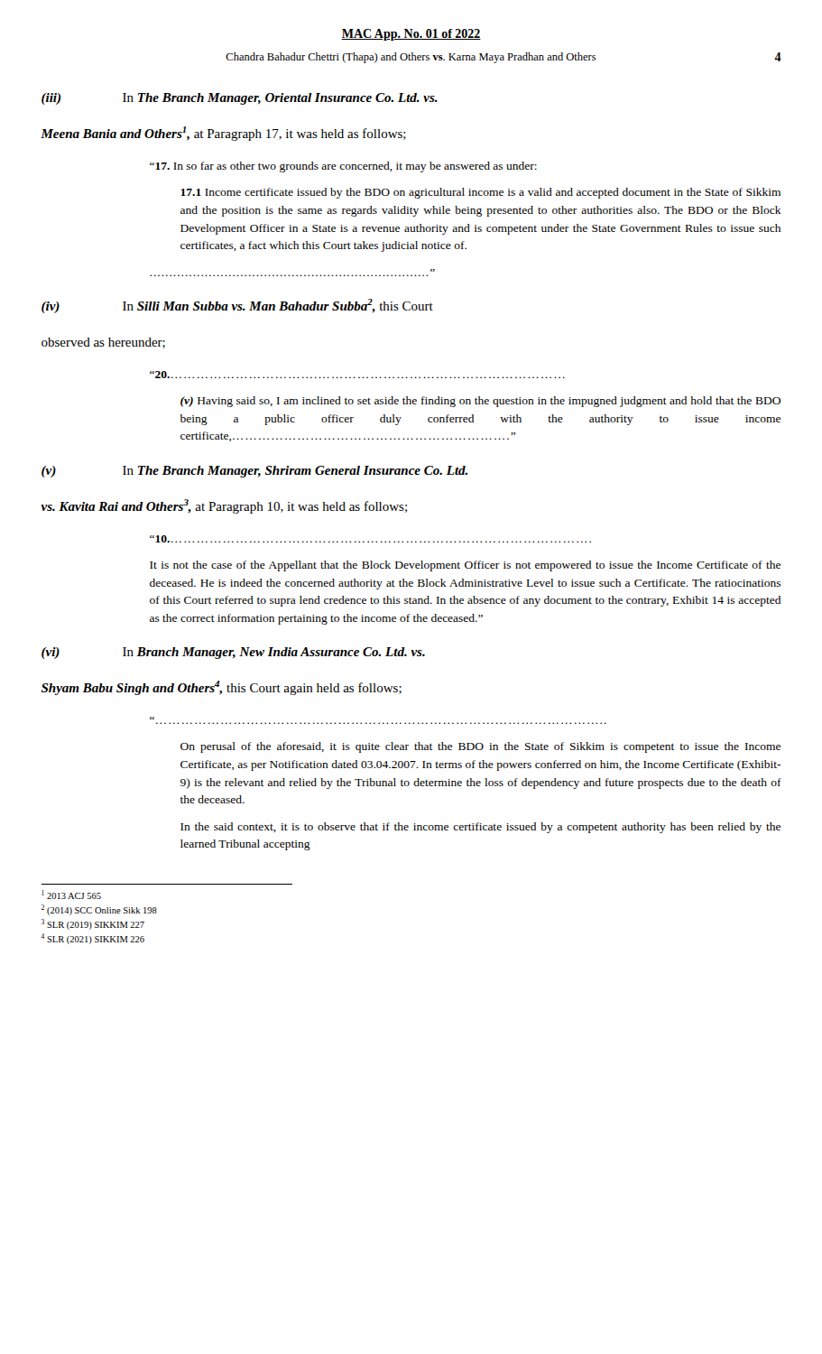MAC App. No. 01 of 2022
Chandra Bahadur Chettri (Thapa) and Others vs. Karna Maya Pradhan and Others 4
(iii)
In The Branch Manager, Oriental Insurance Co. Ltd. vs.
Meena Bania and Others1, at Paragraph 17, it was held as follows;
“17. In so far as other two grounds are concerned, it may be answered as under:
17.1 Income certificate issued by the BDO on agricultural income is a valid and accepted document in the State of Sikkim and the position is the same as regards validity while being presented to other authorities also. The BDO or the Block Development Officer in a State is a revenue authority and is competent under the State Government Rules to issue such certificates, a fact which this Court takes judicial notice of.
.......................................................................”
(iv)
In Silli Man Subba vs. Man Bahadur Subba2, this Court
observed as hereunder;
“20.…………………………….…………………………………………………
(v) Having said so, I am inclined to set aside the finding on the question in the impugned judgment and hold that the BDO being a public officer duly conferred with the authority to issue income certificate,……………………………………………………….”
(v)
In The Branch Manager, Shriram General Insurance Co. Ltd.
vs. Kavita Rai and Others3, at Paragraph 10, it was held as follows;
“10.…………………………………………………………………………………….
It is not the case of the Appellant that the Block Development Officer is not empowered to issue the Income Certificate of the deceased. He is indeed the concerned authority at the Block Administrative Level to issue such a Certificate. The ratiocinations of this Court referred to supra lend credence to this stand. In the absence of any document to the contrary, Exhibit 14 is accepted as the correct information pertaining to the income of the deceased.”
(vi)
In Branch Manager, New India Assurance Co. Ltd. vs.
Shyam Babu Singh and Others4, this Court again held as follows;
“…………………………………………………………………………………………..
On perusal of the aforesaid, it is quite clear that the BDO in the State of Sikkim is competent to issue the Income Certificate, as per Notification dated 03.04.2007. In terms of the powers conferred on him, the Income Certificate (Exhibit-9) is the relevant and relied by the Tribunal to determine the loss of dependency and future prospects due to the death of the deceased.
In the said context, it is to observe that if the income certificate issued by a competent authority has been relied by the learned Tribunal accepting
1 2013 ACJ 565
2 (2014) SCC Online Sikk 198
3 SLR (2019) SIKKIM 227
4 SLR (2021) SIKKIM 226